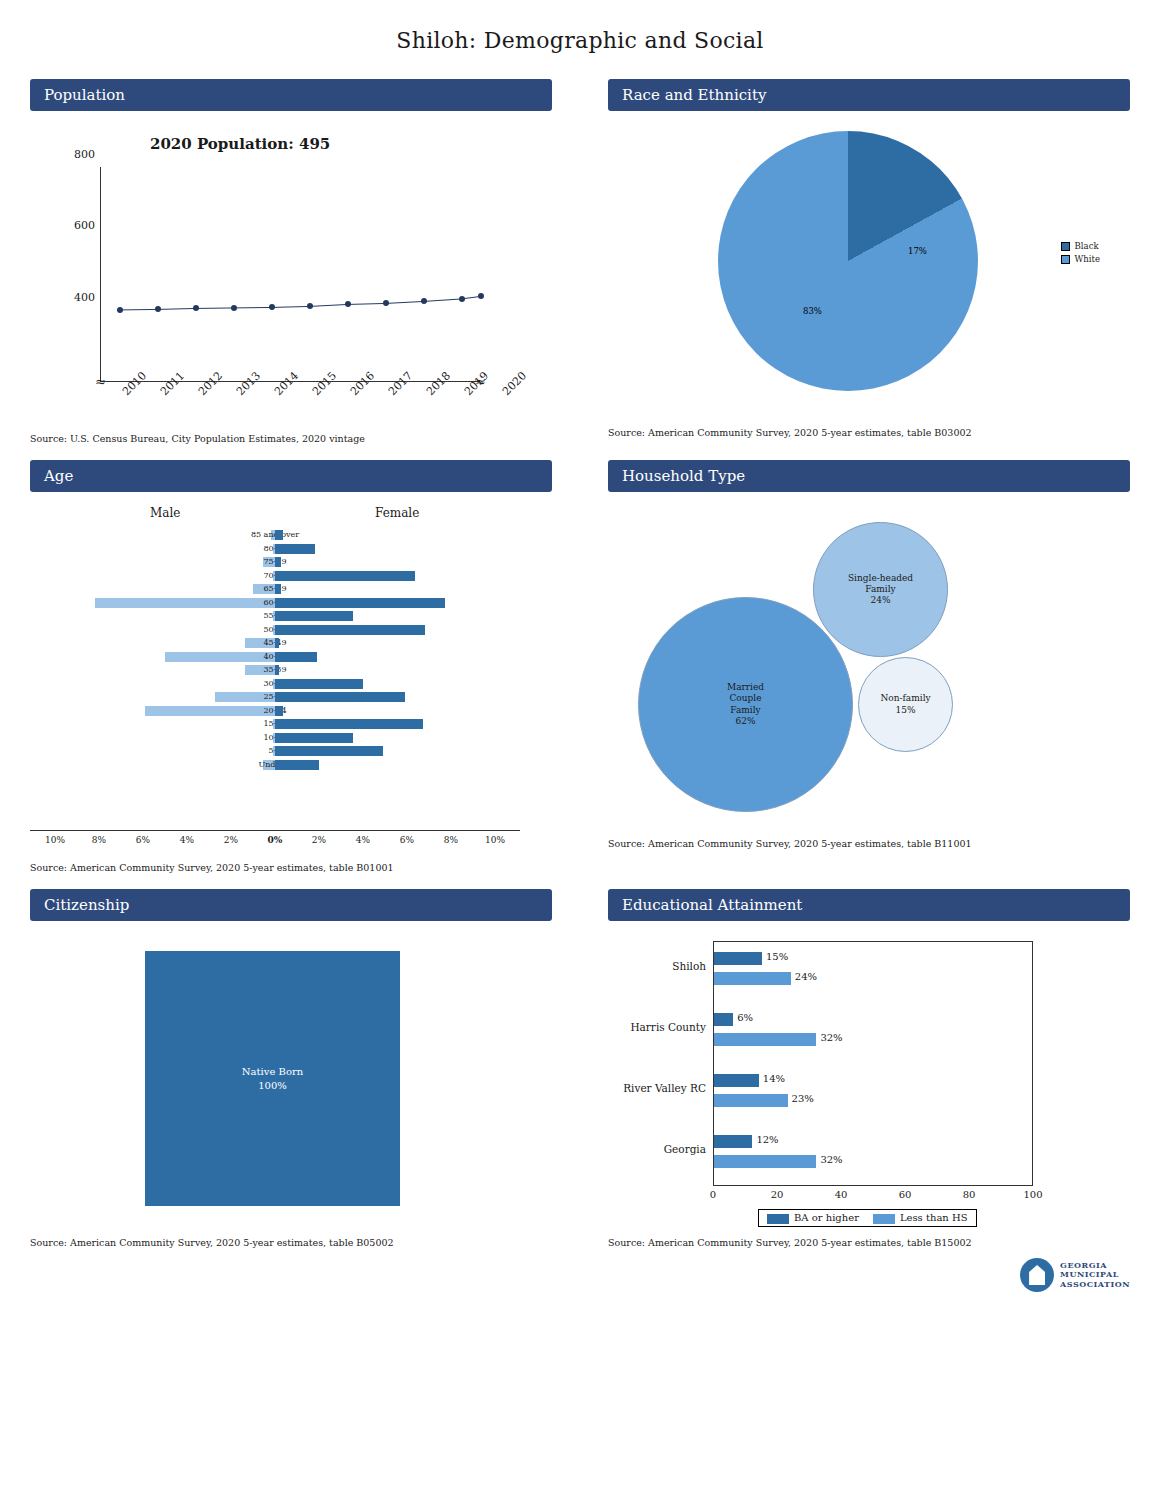Shiloh: Demographic and Social
Population
2020 Population: 495
800
600
400
≈
≈
2010
2011
2012
2013
2014
2015
2016
2017
2018
2019
2020
Source: U.S. Census Bureau, City Population Estimates, 2020 vintage
Race and Ethnicity
17%
83%
Black
White
Source: American Community Survey, 2020 5-year estimates, table B03002
Age
Male
Female
85 and over
80-84
75-79
70-74
65-69
60-64
55-59
50-54
45-49
40-44
35-39
30-34
25-29
20-24
15-19
10-14
5-9
Under 5
10% 8% 6% 4% 2% 0% 2% 4% 6% 8% 10%
Source: American Community Survey, 2020 5-year estimates, table B01001
Household Type
Married
Couple
Family
62%
Single-headed
Family
24%
Non-family
15%
Source: American Community Survey, 2020 5-year estimates, table B11001
Citizenship
Native Born
100%
Source: American Community Survey, 2020 5-year estimates, table B05002
Educational Attainment
Shiloh
15%
24%
Harris County
6%
32%
River Valley RC
14%
23%
Georgia
12%
32%
0 20 40 60 80 100
BA or higher Less than HS
Source: American Community Survey, 2020 5-year estimates, table B15002
GEORGIA
MUNICIPAL
ASSOCIATION